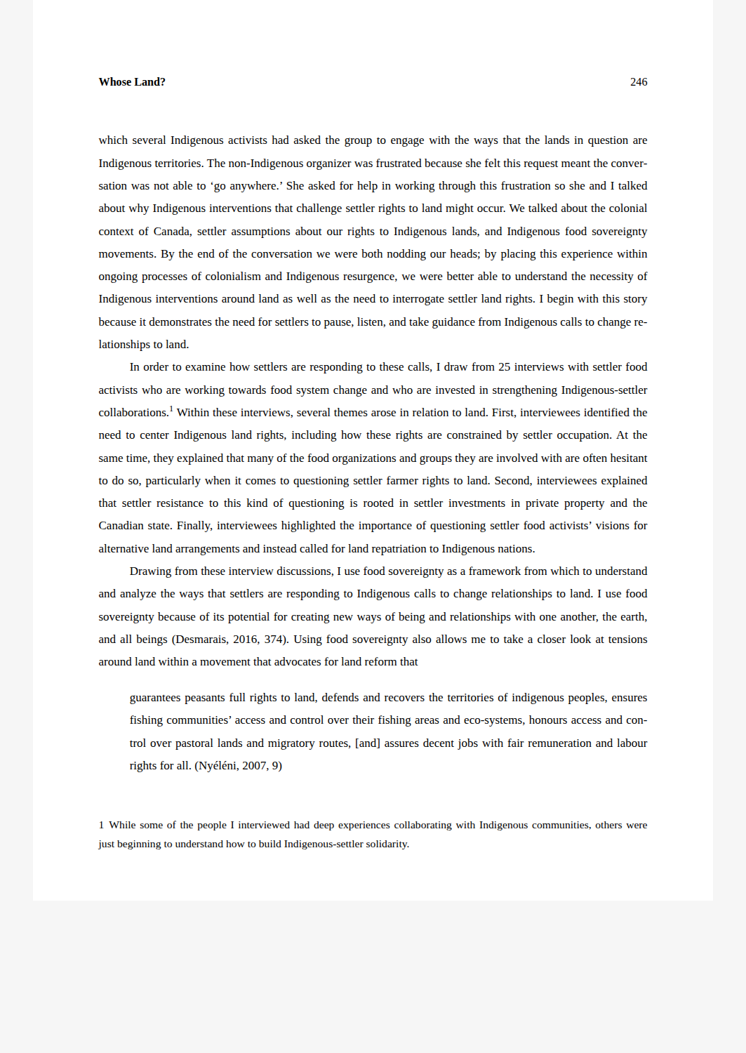Whose Land? 246
which several Indigenous activists had asked the group to engage with the ways that the lands in question are Indigenous territories. The non-Indigenous organizer was frustrated because she felt this request meant the conversation was not able to ‘go anywhere.’ She asked for help in working through this frustration so she and I talked about why Indigenous interventions that challenge settler rights to land might occur. We talked about the colonial context of Canada, settler assumptions about our rights to Indigenous lands, and Indigenous food sovereignty movements. By the end of the conversation we were both nodding our heads; by placing this experience within ongoing processes of colonialism and Indigenous resurgence, we were better able to understand the necessity of Indigenous interventions around land as well as the need to interrogate settler land rights. I begin with this story because it demonstrates the need for settlers to pause, listen, and take guidance from Indigenous calls to change relationships to land.
In order to examine how settlers are responding to these calls, I draw from 25 interviews with settler food activists who are working towards food system change and who are invested in strengthening Indigenous-settler collaborations.1 Within these interviews, several themes arose in relation to land. First, interviewees identified the need to center Indigenous land rights, including how these rights are constrained by settler occupation. At the same time, they explained that many of the food organizations and groups they are involved with are often hesitant to do so, particularly when it comes to questioning settler farmer rights to land. Second, interviewees explained that settler resistance to this kind of questioning is rooted in settler investments in private property and the Canadian state. Finally, interviewees highlighted the importance of questioning settler food activists’ visions for alternative land arrangements and instead called for land repatriation to Indigenous nations.
Drawing from these interview discussions, I use food sovereignty as a framework from which to understand and analyze the ways that settlers are responding to Indigenous calls to change relationships to land. I use food sovereignty because of its potential for creating new ways of being and relationships with one another, the earth, and all beings (Desmarais, 2016, 374). Using food sovereignty also allows me to take a closer look at tensions around land within a movement that advocates for land reform that
guarantees peasants full rights to land, defends and recovers the territories of indigenous peoples, ensures fishing communities’ access and control over their fishing areas and eco-systems, honours access and control over pastoral lands and migratory routes, [and] assures decent jobs with fair remuneration and labour rights for all. (Nyéléni, 2007, 9)
1 While some of the people I interviewed had deep experiences collaborating with Indigenous communities, others were just beginning to understand how to build Indigenous-settler solidarity.